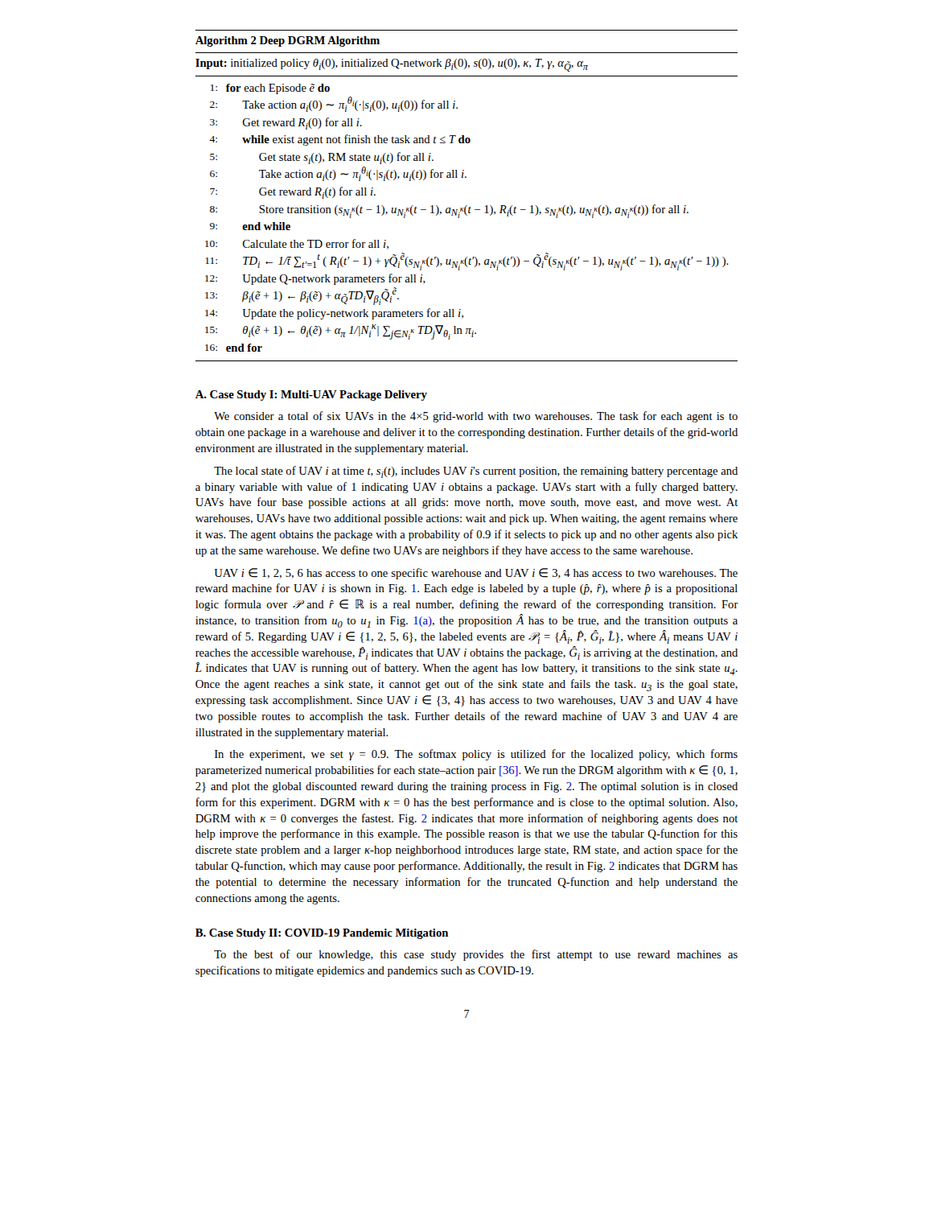Algorithm 2 Deep DGRM Algorithm
Input: initialized policy θi(0), initialized Q-network βi(0), s(0), u(0), κ, T, γ, αQ̃, απ
for each Episode ẽ do
Take action ai(0) ∼ πiθi(·|si(0), ui(0)) for all i.
Get reward Ri(0) for all i.
while exist agent not finish the task and t ≤ T do
Get state si(t), RM state ui(t) for all i.
Take action ai(t) ∼ πiθi(·|si(t), ui(t)) for all i.
Get reward Ri(t) for all i.
Store transition (sNiκ(t − 1), uNiκ(t − 1), aNiκ(t − 1), Ri(t − 1), sNiκ(t), uNiκ(t), aNiκ(t)) for all i.
end while
Calculate the TD error for all i,
TDi ← 1/t̄ ∑t′=1t ( Ri(t′ − 1) + γQ̃iẽ(sNiκ(t′), uNiκ(t′), aNiκ(t′)) − Q̃iẽ(sNiκ(t′ − 1), uNiκ(t′ − 1), aNiκ(t′ − 1)) ).
Update Q-network parameters for all i,
βi(ẽ + 1) ← βi(ẽ) + αQ̃TDi∇βiQ̃iẽ.
Update the policy-network parameters for all i,
θi(ẽ + 1) ← θi(ẽ) + απ 1/|Niκ| ∑j∈Niκ TDj∇θi ln πi.
end for
A. Case Study I: Multi-UAV Package Delivery
We consider a total of six UAVs in the 4×5 grid-world with two warehouses. The task for each agent is to obtain one package in a warehouse and deliver it to the corresponding destination. Further details of the grid-world environment are illustrated in the supplementary material.
The local state of UAV i at time t, si(t), includes UAV i's current position, the remaining battery percentage and a binary variable with value of 1 indicating UAV i obtains a package. UAVs start with a fully charged battery. UAVs have four base possible actions at all grids: move north, move south, move east, and move west. At warehouses, UAVs have two additional possible actions: wait and pick up. When waiting, the agent remains where it was. The agent obtains the package with a probability of 0.9 if it selects to pick up and no other agents also pick up at the same warehouse. We define two UAVs are neighbors if they have access to the same warehouse.
UAV i ∈ 1, 2, 5, 6 has access to one specific warehouse and UAV i ∈ 3, 4 has access to two warehouses. The reward machine for UAV i is shown in Fig. 1. Each edge is labeled by a tuple (p̂, r̂), where p̂ is a propositional logic formula over 𝒫 and r̂ ∈ ℝ is a real number, defining the reward of the corresponding transition. For instance, to transition from u0 to u1 in Fig. 1(a), the proposition Â has to be true, and the transition outputs a reward of 5. Regarding UAV i ∈ {1, 2, 5, 6}, the labeled events are 𝒫i = {Âi, P̂, Ĝi, L̂}, where Âi means UAV i reaches the accessible warehouse, P̂i indicates that UAV i obtains the package, Ĝi is arriving at the destination, and L̂ indicates that UAV is running out of battery. When the agent has low battery, it transitions to the sink state u4. Once the agent reaches a sink state, it cannot get out of the sink state and fails the task. u3 is the goal state, expressing task accomplishment. Since UAV i ∈ {3, 4} has access to two warehouses, UAV 3 and UAV 4 have two possible routes to accomplish the task. Further details of the reward machine of UAV 3 and UAV 4 are illustrated in the supplementary material.
In the experiment, we set γ = 0.9. The softmax policy is utilized for the localized policy, which forms parameterized numerical probabilities for each state–action pair [36]. We run the DRGM algorithm with κ ∈ {0, 1, 2} and plot the global discounted reward during the training process in Fig. 2. The optimal solution is in closed form for this experiment. DGRM with κ = 0 has the best performance and is close to the optimal solution. Also, DGRM with κ = 0 converges the fastest. Fig. 2 indicates that more information of neighboring agents does not help improve the performance in this example. The possible reason is that we use the tabular Q-function for this discrete state problem and a larger κ-hop neighborhood introduces large state, RM state, and action space for the tabular Q-function, which may cause poor performance. Additionally, the result in Fig. 2 indicates that DGRM has the potential to determine the necessary information for the truncated Q-function and help understand the connections among the agents.
B. Case Study II: COVID-19 Pandemic Mitigation
To the best of our knowledge, this case study provides the first attempt to use reward machines as specifications to mitigate epidemics and pandemics such as COVID-19.
7